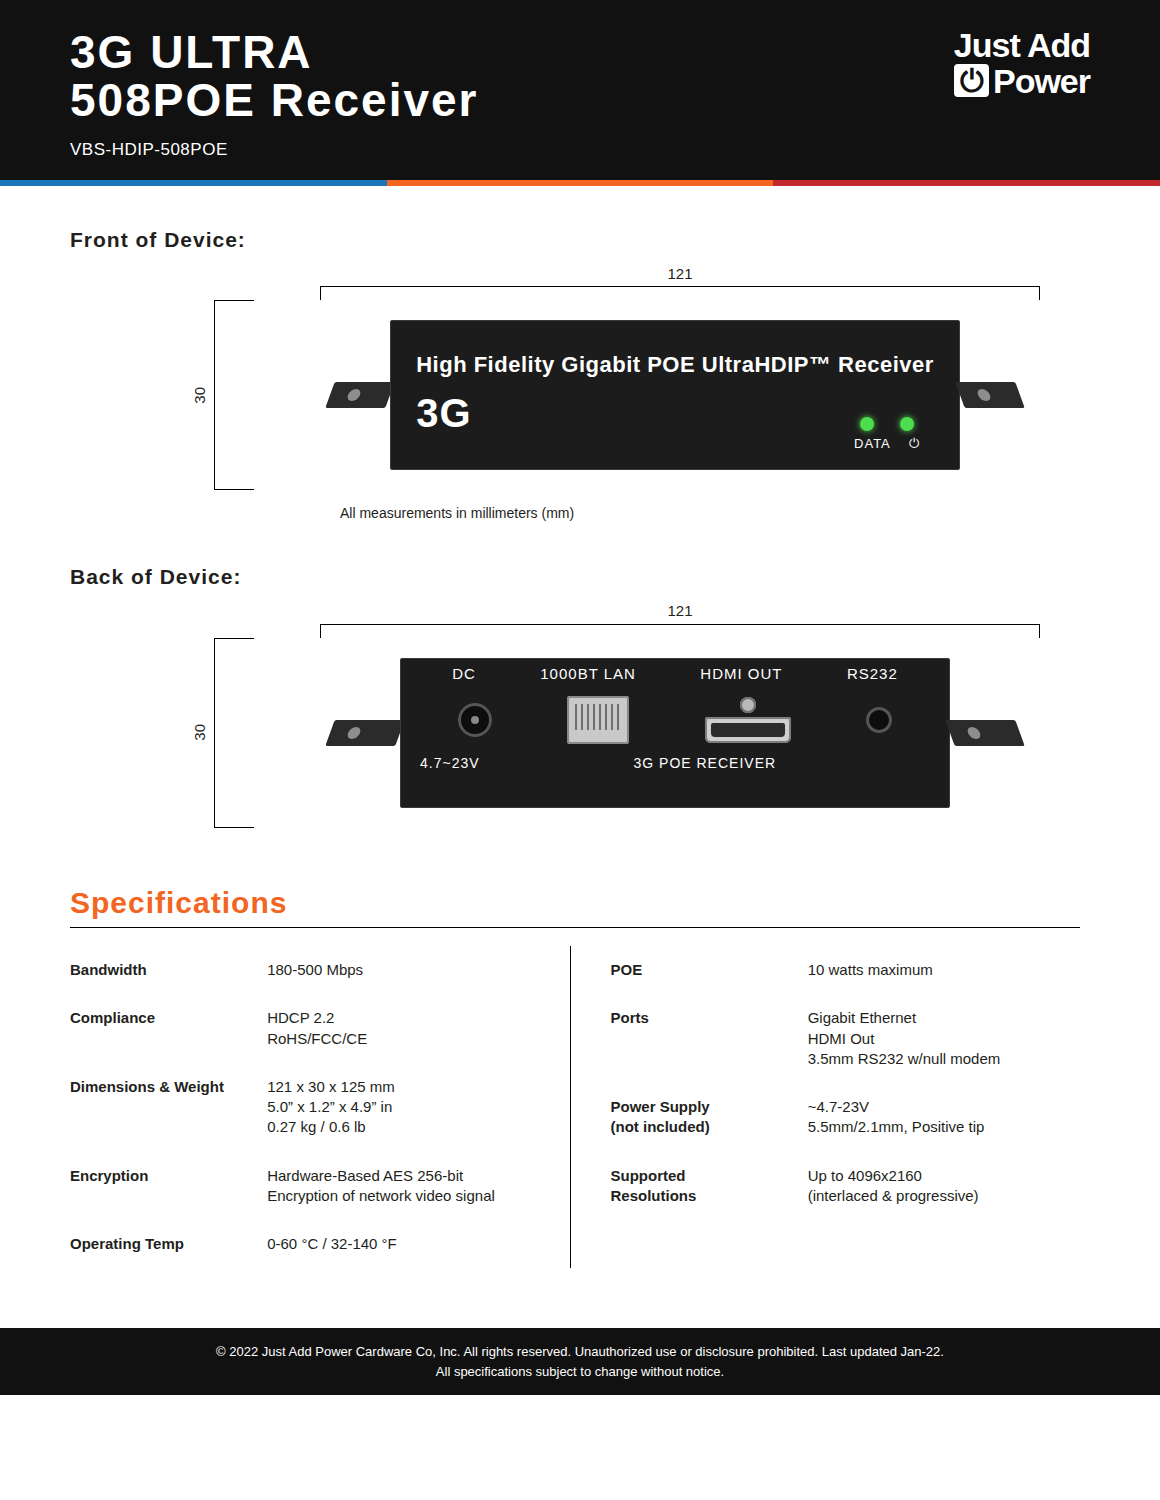3G ULTRA
508POE Receiver
VBS-HDIP-508POE
Just Add ⏻Power
Front of Device:
121
30
High Fidelity Gigabit POE UltraHDIP™ Receiver
3G
DATA⏻
All measurements in millimeters (mm)
Back of Device:
121
30
DC 1000BT LAN HDMI OUT RS232
4.7~23V 3G POE RECEIVER
Specifications
| Bandwidth | 180-500 Mbps |
| Compliance | HDCP 2.2 RoHS/FCC/CE |
| Dimensions & Weight | 121 x 30 x 125 mm 5.0” x 1.2” x 4.9” in 0.27 kg / 0.6 lb |
| Encryption | Hardware-Based AES 256-bit Encryption of network video signal |
| Operating Temp | 0-60 °C / 32-140 °F |
| POE | 10 watts maximum |
| Ports | Gigabit Ethernet HDMI Out 3.5mm RS232 w/null modem |
| Power Supply (not included) | ~4.7-23V 5.5mm/2.1mm, Positive tip |
| Supported Resolutions | Up to 4096x2160 (interlaced & progressive) |
© 2022 Just Add Power Cardware Co, Inc. All rights reserved. Unauthorized use or disclosure prohibited. Last updated Jan-22.
All specifications subject to change without notice.